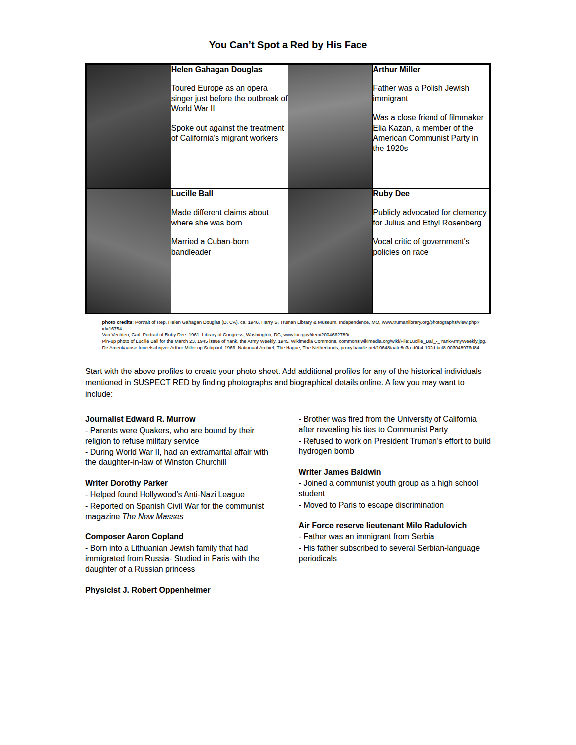You Can’t Spot a Red by His Face
| | Helen Gahagan Douglas Toured Europe as an opera singer just before the outbreak of World War II Spoke out against the treatment of California’s migrant workers | | Arthur Miller Father was a Polish Jewish immigrant Was a close friend of filmmaker Elia Kazan, a member of the American Communist Party in the 1920s |
| | Lucille Ball Made different claims about where she was born Married a Cuban-born bandleader | | Ruby Dee Publicly advocated for clemency for Julius and Ethyl Rosenberg Vocal critic of government's policies on race |
photo credits: Portrait of Rep. Helen Gahagan Douglas (D. CA). ca. 1946. Harry S. Truman Library & Museum, Independence, MO, www.trumanlibrary.org/photographs/view.php?id=16754.
Van Vechten, Carl. Portrait of Ruby Dee. 1961. Library of Congress, Washington, DC, www.loc.gov/item/2004662789/.
Pin-up photo of Lucille Ball for the March 23, 1945 issue of Yank, the Army Weekly. 1945. Wikimedia Commons, commons.wikimedia.org/wiki/File:Lucille_Ball_-_YankArmyWeekly.jpg.
De Amerikaanse toneelschrijver Arthur Miller op Schiphol. 1966. Nationaal Archief, The Hague, The Netherlands, proxy.handle.net/10648/aafe8c3a-d0b4-102d-bcf8-003048976d84.
Start with the above profiles to create your photo sheet. Add additional profiles for any of the historical individuals mentioned in SUSPECT RED by finding photographs and biographical details online. A few you may want to include:
Journalist Edward R. Murrow
Parents were Quakers, who are bound by their religion to refuse military service
During World War II, had an extramarital affair with the daughter-in-law of Winston Churchill
Writer Dorothy Parker
Helped found Hollywood’s Anti-Nazi League
Reported on Spanish Civil War for the communist magazine The New Masses
Composer Aaron Copland
Born into a Lithuanian Jewish family that had immigrated from Russia- Studied in Paris with the daughter of a Russian princess
Physicist J. Robert Oppenheimer
Brother was fired from the University of California after revealing his ties to Communist Party
Refused to work on President Truman’s effort to build hydrogen bomb
Writer James Baldwin
Joined a communist youth group as a high school student
Moved to Paris to escape discrimination
Air Force reserve lieutenant Milo Radulovich
Father was an immigrant from Serbia
His father subscribed to several Serbian-language periodicals